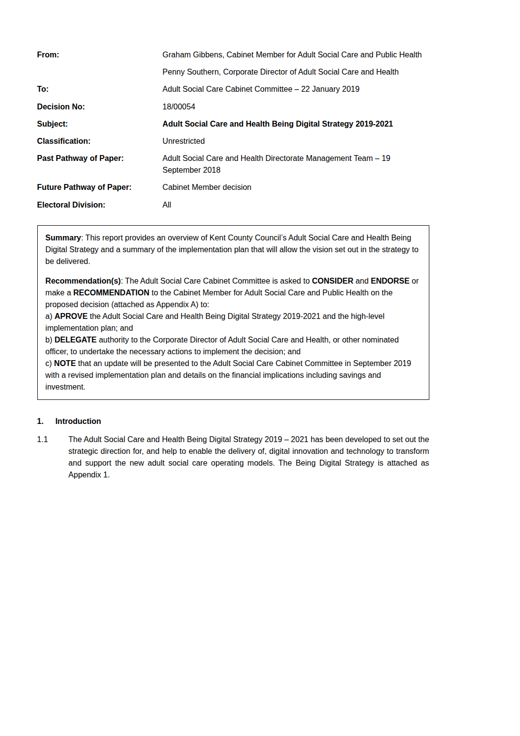| From: | Graham Gibbens, Cabinet Member for Adult Social Care and Public Health |
| | Penny Southern, Corporate Director of Adult Social Care and Health |
| To: | Adult Social Care Cabinet Committee – 22 January 2019 |
| Decision No: | 18/00054 |
| Subject: | Adult Social Care and Health Being Digital Strategy 2019-2021 |
| Classification: | Unrestricted |
| Past Pathway of Paper: | Adult Social Care and Health Directorate Management Team – 19 September 2018 |
| Future Pathway of Paper: | Cabinet Member decision |
| Electoral Division: | All |
Summary: This report provides an overview of Kent County Council’s Adult Social Care and Health Being Digital Strategy and a summary of the implementation plan that will allow the vision set out in the strategy to be delivered.
Recommendation(s): The Adult Social Care Cabinet Committee is asked to CONSIDER and ENDORSE or make a RECOMMENDATION to the Cabinet Member for Adult Social Care and Public Health on the proposed decision (attached as Appendix A) to:
a) APROVE the Adult Social Care and Health Being Digital Strategy 2019-2021 and the high-level implementation plan; and
b) DELEGATE authority to the Corporate Director of Adult Social Care and Health, or other nominated officer, to undertake the necessary actions to implement the decision; and
c) NOTE that an update will be presented to the Adult Social Care Cabinet Committee in September 2019 with a revised implementation plan and details on the financial implications including savings and investment.
1. Introduction
1.1
The Adult Social Care and Health Being Digital Strategy 2019 – 2021 has been developed to set out the strategic direction for, and help to enable the delivery of, digital innovation and technology to transform and support the new adult social care operating models. The Being Digital Strategy is attached as Appendix 1.